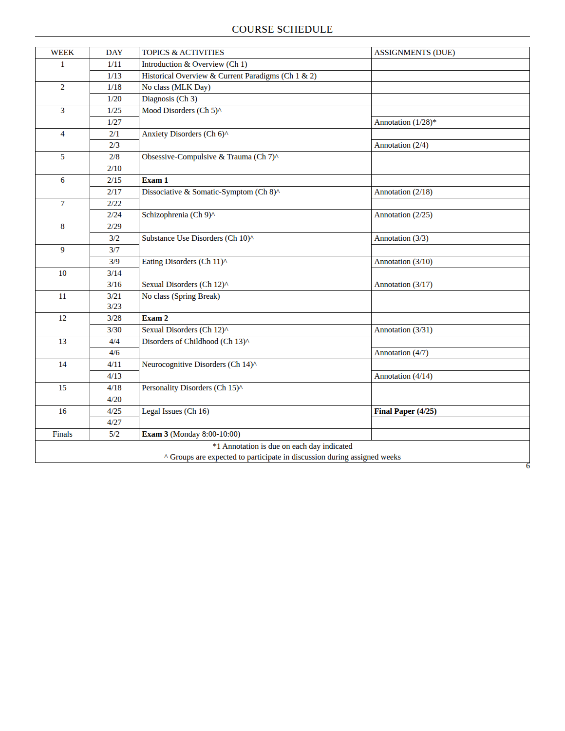COURSE SCHEDULE
| WEEK | DAY | TOPICS & ACTIVITIES | ASSIGNMENTS (DUE) |
| --- | --- | --- | --- |
| 1 | 1/11 | Introduction & Overview (Ch 1) | |
| 1/13 | Historical Overview & Current Paradigms (Ch 1 & 2) | |
| 2 | 1/18 | No class (MLK Day) | |
| 1/20 | Diagnosis (Ch 3) | |
| 3 | 1/25 | Mood Disorders (Ch 5)^ | |
| 1/27 | | Annotation (1/28)* |
| 4 | 2/1 | Anxiety Disorders (Ch 6)^ | |
| 2/3 | | Annotation (2/4) |
| 5 | 2/8 | Obsessive-Compulsive & Trauma (Ch 7)^ | |
| 2/10 | | |
| 6 | 2/15 | Exam 1 | |
| 2/17 | Dissociative & Somatic-Symptom (Ch 8)^ | Annotation (2/18) |
| 7 | 2/22 | | |
| 2/24 | Schizophrenia (Ch 9)^ | Annotation (2/25) |
| 8 | 2/29 | | |
| 3/2 | Substance Use Disorders (Ch 10)^ | Annotation (3/3) |
| 9 | 3/7 | | |
| 3/9 | Eating Disorders (Ch 11)^ | Annotation (3/10) |
| 10 | 3/14 | | |
| 3/16 | Sexual Disorders (Ch 12)^ | Annotation (3/17) |
| 11 | 3/21 3/23 | No class (Spring Break) | |
| 12 | 3/28 | Exam 2 | |
| 3/30 | Sexual Disorders (Ch 12)^ | Annotation (3/31) |
| 13 | 4/4 | Disorders of Childhood (Ch 13)^ | |
| 4/6 | | Annotation (4/7) |
| 14 | 4/11 | Neurocognitive Disorders (Ch 14)^ | |
| 4/13 | | Annotation (4/14) |
| 15 | 4/18 | Personality Disorders (Ch 15)^ | |
| 4/20 | | |
| 16 | 4/25 | Legal Issues (Ch 16) | Final Paper (4/25) |
| 4/27 | | |
| Finals | 5/2 | Exam 3 (Monday 8:00-10:00) | |
| *1 Annotation is due on each day indicated ^ Groups are expected to participate in discussion during assigned weeks |
6